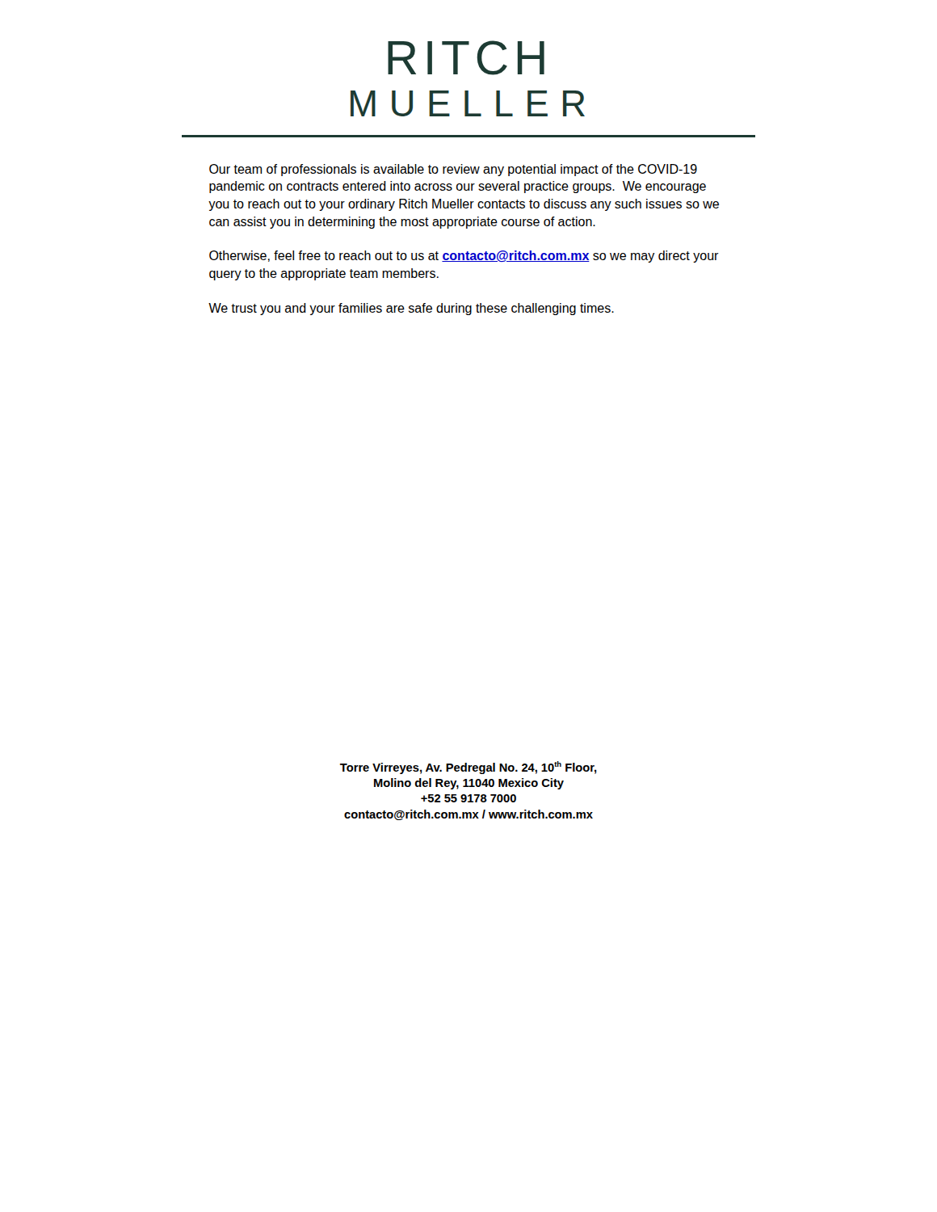RITCH
MUELLER
Our team of professionals is available to review any potential impact of the COVID-19 pandemic on contracts entered into across our several practice groups. We encourage you to reach out to your ordinary Ritch Mueller contacts to discuss any such issues so we can assist you in determining the most appropriate course of action.
Otherwise, feel free to reach out to us at contacto@ritch.com.mx so we may direct your query to the appropriate team members.
We trust you and your families are safe during these challenging times.
Torre Virreyes, Av. Pedregal No. 24, 10th Floor,
Molino del Rey, 11040 Mexico City
+52 55 9178 7000
contacto@ritch.com.mx / www.ritch.com.mx